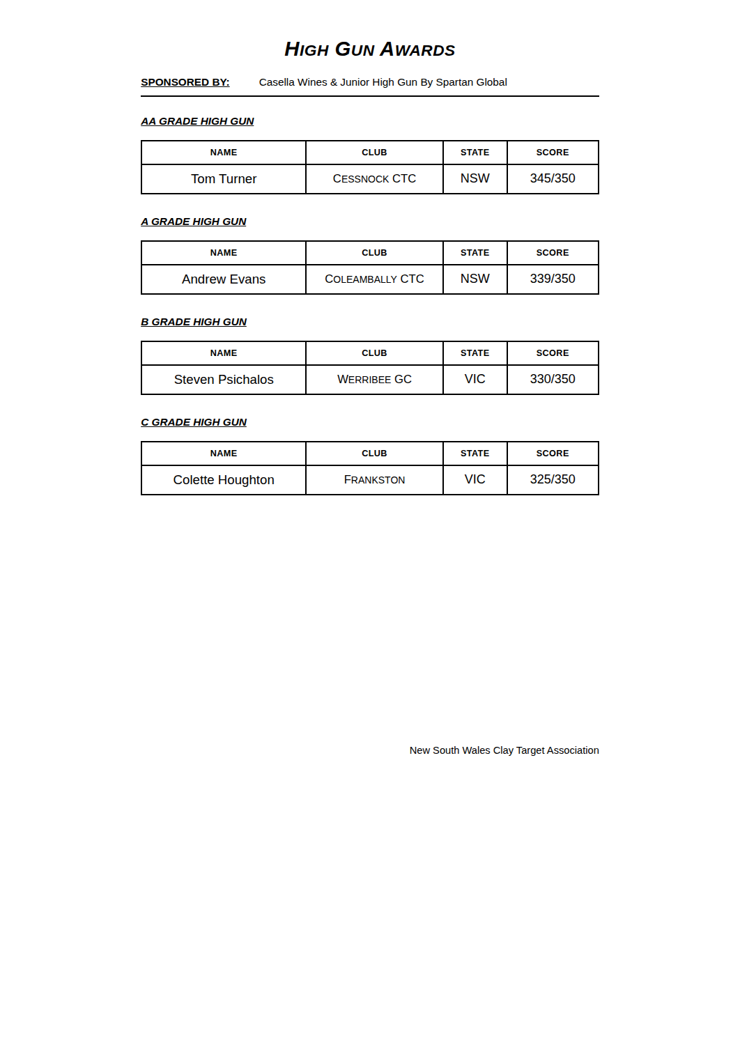HIGH GUN AWARDS
SPONSORED BY: Casella Wines & Junior High Gun By Spartan Global
AA GRADE HIGH GUN
| NAME | CLUB | STATE | SCORE |
| --- | --- | --- | --- |
| Tom Turner | C ESSNOCK CTC | NSW | 345/350 |
A GRADE HIGH GUN
| NAME | CLUB | STATE | SCORE |
| --- | --- | --- | --- |
| Andrew Evans | C OLEAMBALLY CTC | NSW | 339/350 |
B GRADE HIGH GUN
| NAME | CLUB | STATE | SCORE |
| --- | --- | --- | --- |
| Steven Psichalos | W ERRIBEE GC | VIC | 330/350 |
C GRADE HIGH GUN
| NAME | CLUB | STATE | SCORE |
| --- | --- | --- | --- |
| Colette Houghton | F RANKSTON | VIC | 325/350 |
New South Wales Clay Target Association